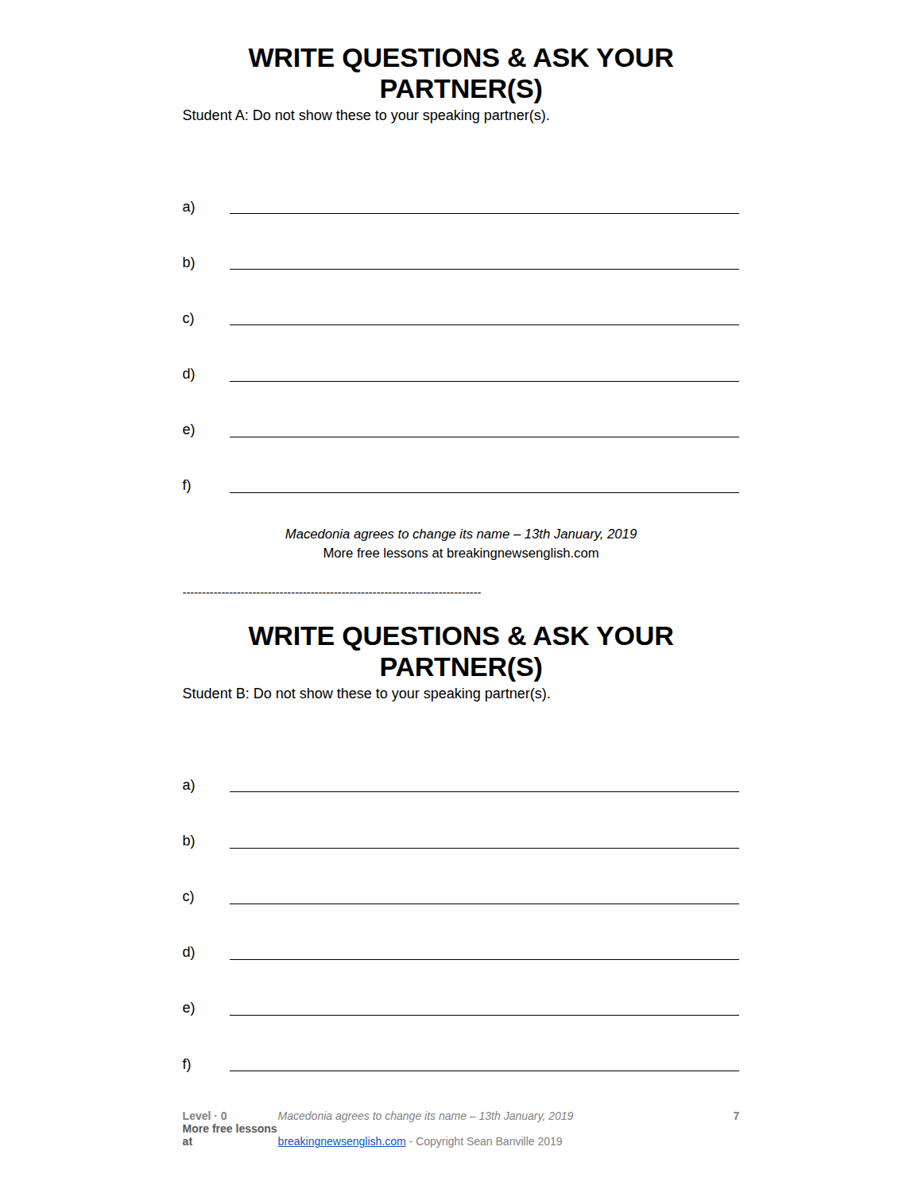WRITE QUESTIONS & ASK YOUR PARTNER(S)
Student A: Do not show these to your speaking partner(s).
| a) | |
| b) | |
| c) | |
| d) | |
| e) | |
| f) | |
Macedonia agrees to change its name – 13th January, 2019
More free lessons at breakingnewsenglish.com
-----------------------------------------------------------------------------
WRITE QUESTIONS & ASK YOUR PARTNER(S)
Student B: Do not show these to your speaking partner(s).
| a) | |
| b) | |
| c) | |
| d) | |
| e) | |
| f) | |
| Level · 0 | Macedonia agrees to change its name – 13th January, 2019 | 7 |
| More free lessons at | breakingnewsenglish.com - Copyright Sean Banville 2019 | |